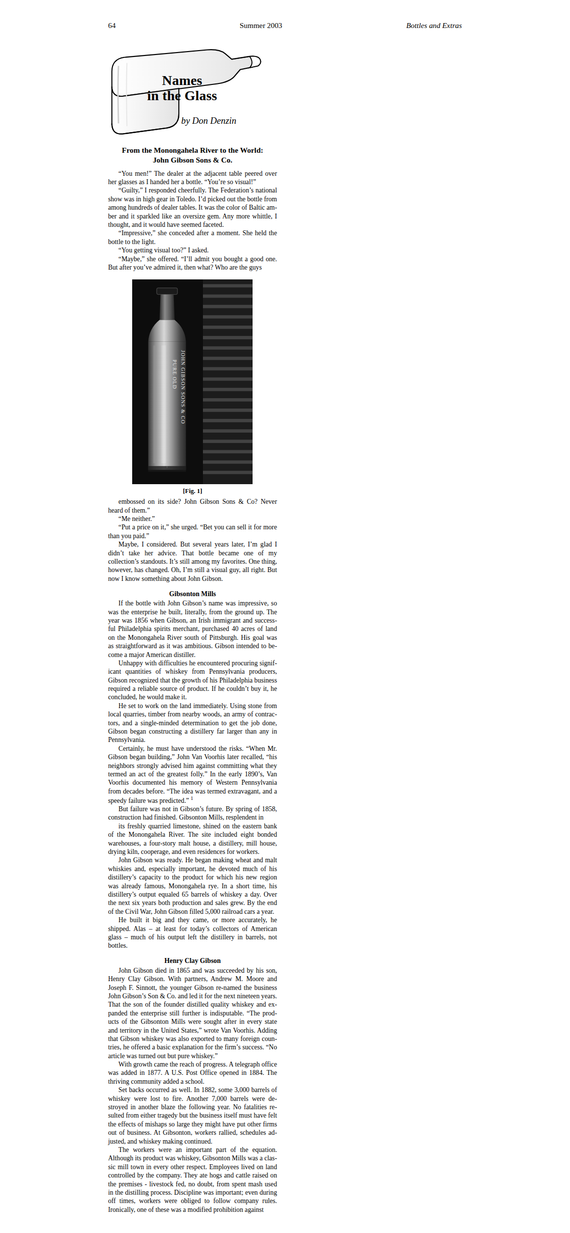64 Summer 2003 Bottles and Extras
Names
in the Glass
by Don Denzin
From the Monongahela River to the World:
John Gibson Sons & Co.
“You men!” The dealer at the adjacent table peered over her glasses as I handed her a bottle. “You’re so visual!”
“Guilty,” I responded cheerfully. The Federation’s national show was in high gear in Toledo. I’d picked out the bottle from among hundreds of dealer tables. It was the color of Baltic amber and it sparkled like an oversize gem. Any more whittle, I thought, and it would have seemed faceted.
“Impressive,” she conceded after a moment. She held the bottle to the light.
“You getting visual too?” I asked.
“Maybe,” she offered. “I’ll admit you bought a good one. But after you’ve admired it, then what? Who are the guys
JOHN GIBSON SONS & CO PURE OLD
[Fig. 1]
embossed on its side? John Gibson Sons & Co? Never heard of them.”
“Me neither.”
“Put a price on it,” she urged. “Bet you can sell it for more than you paid.”
Maybe, I considered. But several years later, I’m glad I didn’t take her advice. That bottle became one of my collection’s standouts. It’s still among my favorites. One thing, however, has changed. Oh, I’m still a visual guy, all right. But now I know something about John Gibson.
Gibsonton Mills
If the bottle with John Gibson’s name was impressive, so was the enterprise he built, literally, from the ground up. The year was 1856 when Gibson, an Irish immigrant and successful Philadelphia spirits merchant, purchased 40 acres of land on the Monongahela River south of Pittsburgh. His goal was as straightforward as it was ambitious. Gibson intended to become a major American distiller.
Unhappy with difficulties he encountered procuring significant quantities of whiskey from Pennsylvania producers, Gibson recognized that the growth of his Philadelphia business required a reliable source of product. If he couldn’t buy it, he concluded, he would make it.
He set to work on the land immediately. Using stone from local quarries, timber from nearby woods, an army of contractors, and a single-minded determination to get the job done, Gibson began constructing a distillery far larger than any in Pennsylvania.
Certainly, he must have understood the risks. “When Mr. Gibson began building,” John Van Voorhis later recalled, “his neighbors strongly advised him against committing what they termed an act of the greatest folly.” In the early 1890’s, Van Voorhis documented his memory of Western Pennsylvania from decades before. “The idea was termed extravagant, and a speedy failure was predicted.” 1
But failure was not in Gibson’s future. By spring of 1858, construction had finished. Gibsonton Mills, resplendent in
its freshly quarried limestone, shined on the eastern bank of the Monongahela River. The site included eight bonded warehouses, a four-story malt house, a distillery, mill house, drying kiln, cooperage, and even residences for workers.
John Gibson was ready. He began making wheat and malt whiskies and, especially important, he devoted much of his distillery’s capacity to the product for which his new region was already famous, Monongahela rye. In a short time, his distillery’s output equaled 65 barrels of whiskey a day. Over the next six years both production and sales grew. By the end of the Civil War, John Gibson filled 5,000 railroad cars a year.
He built it big and they came, or more accurately, he shipped. Alas – at least for today’s collectors of American glass – much of his output left the distillery in barrels, not bottles.
Henry Clay Gibson
John Gibson died in 1865 and was succeeded by his son, Henry Clay Gibson. With partners, Andrew M. Moore and Joseph F. Sinnott, the younger Gibson re-named the business John Gibson’s Son & Co. and led it for the next nineteen years. That the son of the founder distilled quality whiskey and expanded the enterprise still further is indisputable. “The products of the Gibsonton Mills were sought after in every state and territory in the United States,” wrote Van Voorhis. Adding that Gibson whiskey was also exported to many foreign countries, he offered a basic explanation for the firm’s success. “No article was turned out but pure whiskey.”
With growth came the reach of progress. A telegraph office was added in 1877. A U.S. Post Office opened in 1884. The thriving community added a school.
Set backs occurred as well. In 1882, some 3,000 barrels of whiskey were lost to fire. Another 7,000 barrels were destroyed in another blaze the following year. No fatalities resulted from either tragedy but the business itself must have felt the effects of mishaps so large they might have put other firms out of business. At Gibsonton, workers rallied, schedules adjusted, and whiskey making continued.
The workers were an important part of the equation. Although its product was whiskey, Gibsonton Mills was a classic mill town in every other respect. Employees lived on land controlled by the company. They ate hogs and cattle raised on the premises - livestock fed, no doubt, from spent mash used in the distilling process. Discipline was important; even during off times, workers were obliged to follow company rules. Ironically, one of these was a modified prohibition against